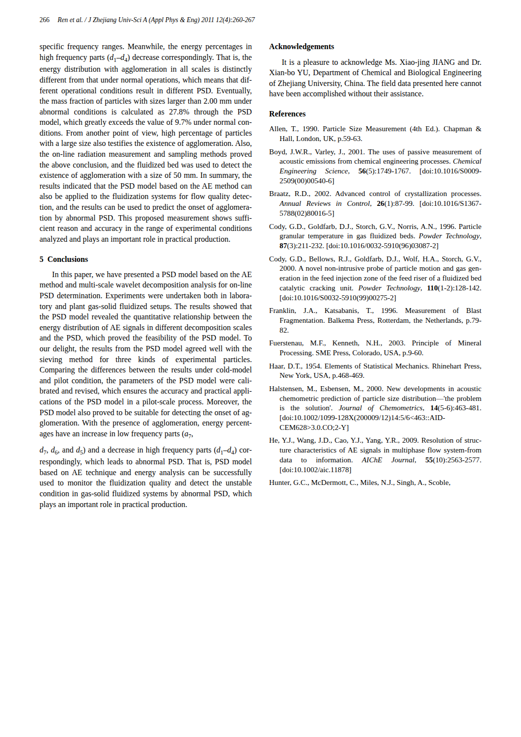266 Ren et al. / J Zhejiang Univ-Sci A (Appl Phys & Eng) 2011 12(4):260-267
specific frequency ranges. Meanwhile, the energy percentages in high frequency parts (d1–d4) decrease correspondingly. That is, the energy distribution with agglomeration in all scales is distinctly different from that under normal operations, which means that different operational conditions result in different PSD. Eventually, the mass fraction of particles with sizes larger than 2.00 mm under abnormal conditions is calculated as 27.8% through the PSD model, which greatly exceeds the value of 9.7% under normal conditions. From another point of view, high percentage of particles with a large size also testifies the existence of agglomeration. Also, the on-line radiation measurement and sampling methods proved the above conclusion, and the fluidized bed was used to detect the existence of agglomeration with a size of 50 mm. In summary, the results indicated that the PSD model based on the AE method can also be applied to the fluidization systems for flow quality detection, and the results can be used to predict the onset of agglomeration by abnormal PSD. This proposed measurement shows sufficient reason and accuracy in the range of experimental conditions analyzed and plays an important role in practical production.
5 Conclusions
In this paper, we have presented a PSD model based on the AE method and multi-scale wavelet decomposition analysis for on-line PSD determination. Experiments were undertaken both in laboratory and plant gas-solid fluidized setups. The results showed that the PSD model revealed the quantitative relationship between the energy distribution of AE signals in different decomposition scales and the PSD, which proved the feasibility of the PSD model. To our delight, the results from the PSD model agreed well with the sieving method for three kinds of experimental particles. Comparing the differences between the results under cold-model and pilot condition, the parameters of the PSD model were calibrated and revised, which ensures the accuracy and practical applications of the PSD model in a pilot-scale process. Moreover, the PSD model also proved to be suitable for detecting the onset of agglomeration. With the presence of agglomeration, energy percentages have an increase in low frequency parts (a7,
d7, d6, and d5) and a decrease in high frequency parts (d1–d4) correspondingly, which leads to abnormal PSD. That is, PSD model based on AE technique and energy analysis can be successfully used to monitor the fluidization quality and detect the unstable condition in gas-solid fluidized systems by abnormal PSD, which plays an important role in practical production.
Acknowledgements
It is a pleasure to acknowledge Ms. Xiao-jing JIANG and Dr. Xian-bo YU, Department of Chemical and Biological Engineering of Zhejiang University, China. The field data presented here cannot have been accomplished without their assistance.
References
Allen, T., 1990. Particle Size Measurement (4th Ed.). Chapman & Hall, London, UK, p.59-63.
Boyd, J.W.R., Varley, J., 2001. The uses of passive measurement of acoustic emissions from chemical engineering processes. Chemical Engineering Science, 56(5):1749-1767. [doi:10.1016/S0009-2509(00)00540-6]
Braatz, R.D., 2002. Advanced control of crystallization processes. Annual Reviews in Control, 26(1):87-99. [doi:10.1016/S1367-5788(02)80016-5]
Cody, G.D., Goldfarb, D.J., Storch, G.V., Norris, A.N., 1996. Particle granular temperature in gas fluidized beds. Powder Technology, 87(3):211-232. [doi:10.1016/0032-5910(96)03087-2]
Cody, G.D., Bellows, R.J., Goldfarb, D.J., Wolf, H.A., Storch, G.V., 2000. A novel non-intrusive probe of particle motion and gas generation in the feed injection zone of the feed riser of a fluidized bed catalytic cracking unit. Powder Technology, 110(1-2):128-142. [doi:10.1016/S0032-5910(99)00275-2]
Franklin, J.A., Katsabanis, T., 1996. Measurement of Blast Fragmentation. Balkema Press, Rotterdam, the Netherlands, p.79-82.
Fuerstenau, M.F., Kenneth, N.H., 2003. Principle of Mineral Processing. SME Press, Colorado, USA, p.9-60.
Haar, D.T., 1954. Elements of Statistical Mechanics. Rhinehart Press, New York, USA, p.468-469.
Halstensen, M., Esbensen, M., 2000. New developments in acoustic chemometric prediction of particle size distribution—'the problem is the solution'. Journal of Chemometrics, 14(5-6):463-481. [doi:10.1002/1099-128X(200009/12)14:5/6<463::AID-CEM628>3.0.CO;2-Y]
He, Y.J., Wang, J.D., Cao, Y.J., Yang, Y.R., 2009. Resolution of structure characteristics of AE signals in multiphase flow system-from data to information. AIChE Journal, 55(10):2563-2577. [doi:10.1002/aic.11878]
Hunter, G.C., McDermott, C., Miles, N.J., Singh, A., Scoble,